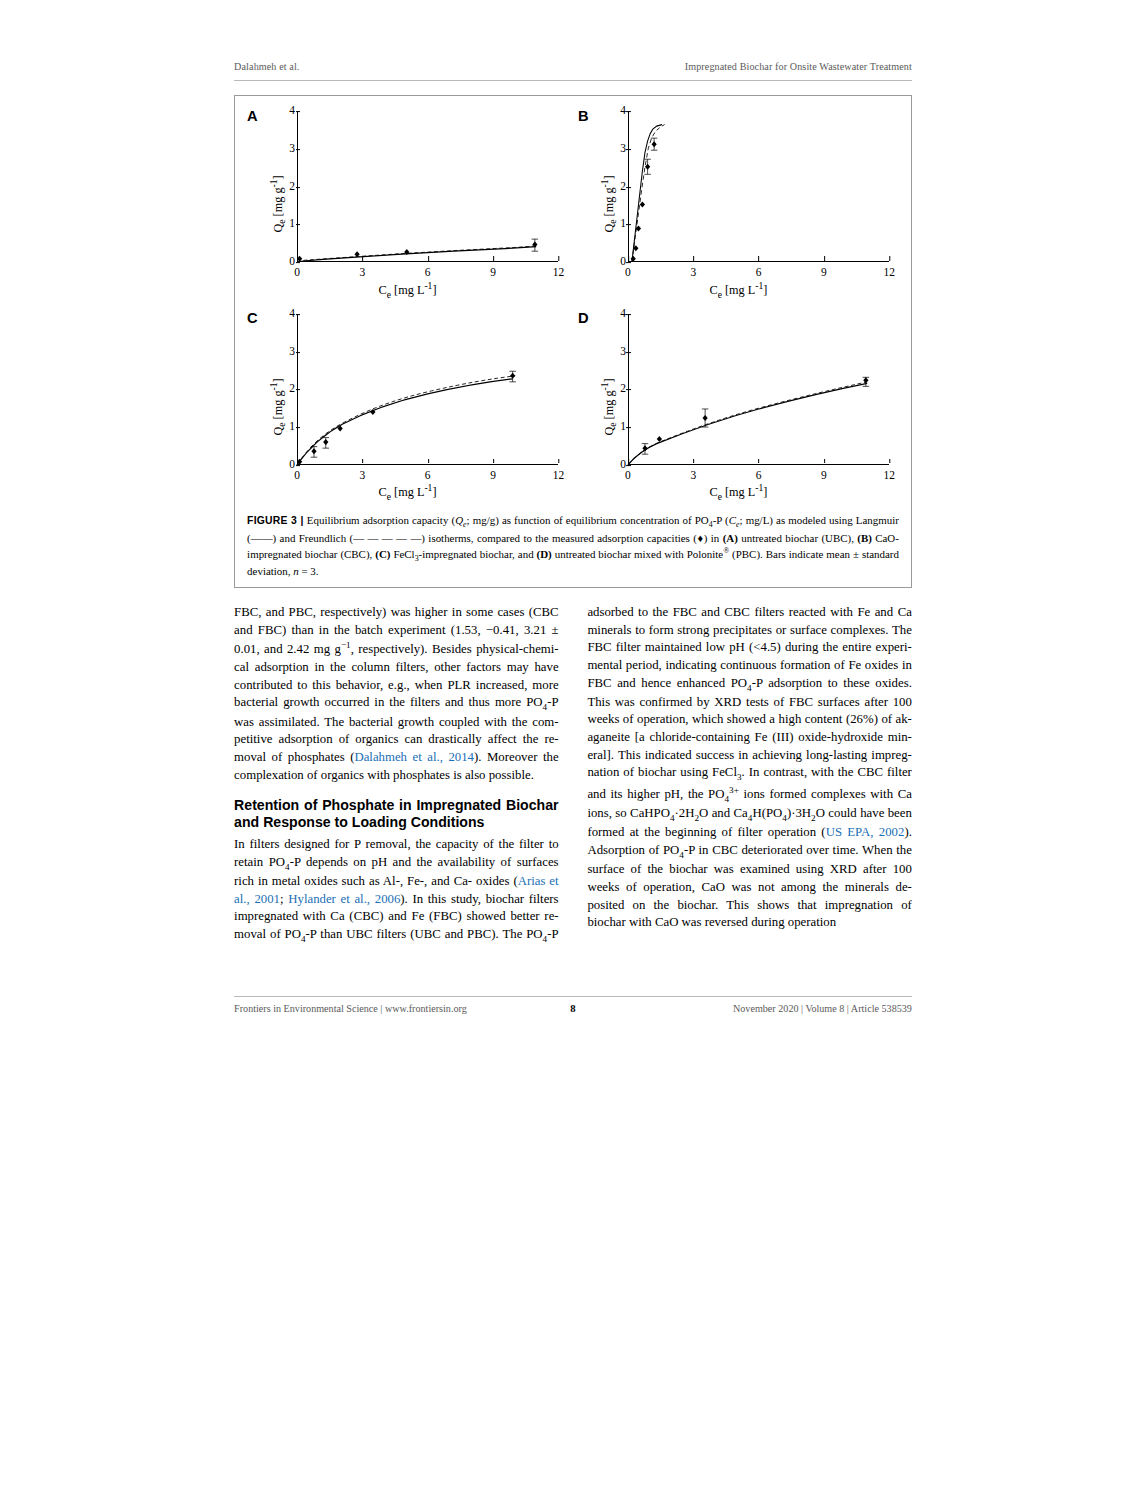Dalahmeh et al.
Impregnated Biochar for Onsite Wastewater Treatment
A
4
3
2
1
0
0
3
6
9
12
Qe [mg g-1]
Ce [mg L-1]
B
4
3
2
1
0
0
3
6
9
12
Qe [mg g-1]
Ce [mg L-1]
C
4
3
2
1
0
0
3
6
9
12
Qe [mg g-1]
Ce [mg L-1]
D
4
3
2
1
0
0
3
6
9
12
Qe [mg g-1]
Ce [mg L-1]
FIGURE 3 | Equilibrium adsorption capacity (Qe; mg/g) as function of equilibrium concentration of PO4-P (Ce; mg/L) as modeled using Langmuir (——) and Freundlich (— — — — —) isotherms, compared to the measured adsorption capacities (♦) in (A) untreated biochar (UBC), (B) CaO-impregnated biochar (CBC), (C) FeCl3-impregnated biochar, and (D) untreated biochar mixed with Polonite® (PBC). Bars indicate mean ± standard deviation, n = 3.
FBC, and PBC, respectively) was higher in some cases (CBC and FBC) than in the batch experiment (1.53, −0.41, 3.21 ± 0.01, and 2.42 mg g−1, respectively). Besides physical-chemical adsorption in the column filters, other factors may have contributed to this behavior, e.g., when PLR increased, more bacterial growth occurred in the filters and thus more PO4-P was assimilated. The bacterial growth coupled with the competitive adsorption of organics can drastically affect the removal of phosphates (Dalahmeh et al., 2014). Moreover the complexation of organics with phosphates is also possible.
Retention of Phosphate in Impregnated Biochar and Response to Loading Conditions
In filters designed for P removal, the capacity of the filter to retain PO4-P depends on pH and the availability of surfaces rich in metal oxides such as Al-, Fe-, and Ca- oxides (Arias et al., 2001; Hylander et al., 2006). In this study, biochar filters impregnated with Ca (CBC) and Fe (FBC) showed better removal of PO4-P than UBC filters (UBC and PBC). The PO4-P adsorbed to the FBC and CBC filters reacted with Fe and Ca minerals to form strong precipitates or surface complexes. The FBC filter maintained low pH (<4.5) during the entire experimental period, indicating continuous formation of Fe oxides in FBC and hence enhanced PO4-P adsorption to these oxides. This was confirmed by XRD tests of FBC surfaces after 100 weeks of operation, which showed a high content (26%) of akaganeite [a chloride-containing Fe (III) oxide-hydroxide mineral]. This indicated success in achieving long-lasting impregnation of biochar using FeCl3. In contrast, with the CBC filter and its higher pH, the PO43+ ions formed complexes with Ca ions, so CaHPO4·2H2O and Ca4H(PO4)·3H2O could have been formed at the beginning of filter operation (US EPA, 2002). Adsorption of PO4-P in CBC deteriorated over time. When the surface of the biochar was examined using XRD after 100 weeks of operation, CaO was not among the minerals deposited on the biochar. This shows that impregnation of biochar with CaO was reversed during operation
Frontiers in Environmental Science | www.frontiersin.org
8
November 2020 | Volume 8 | Article 538539